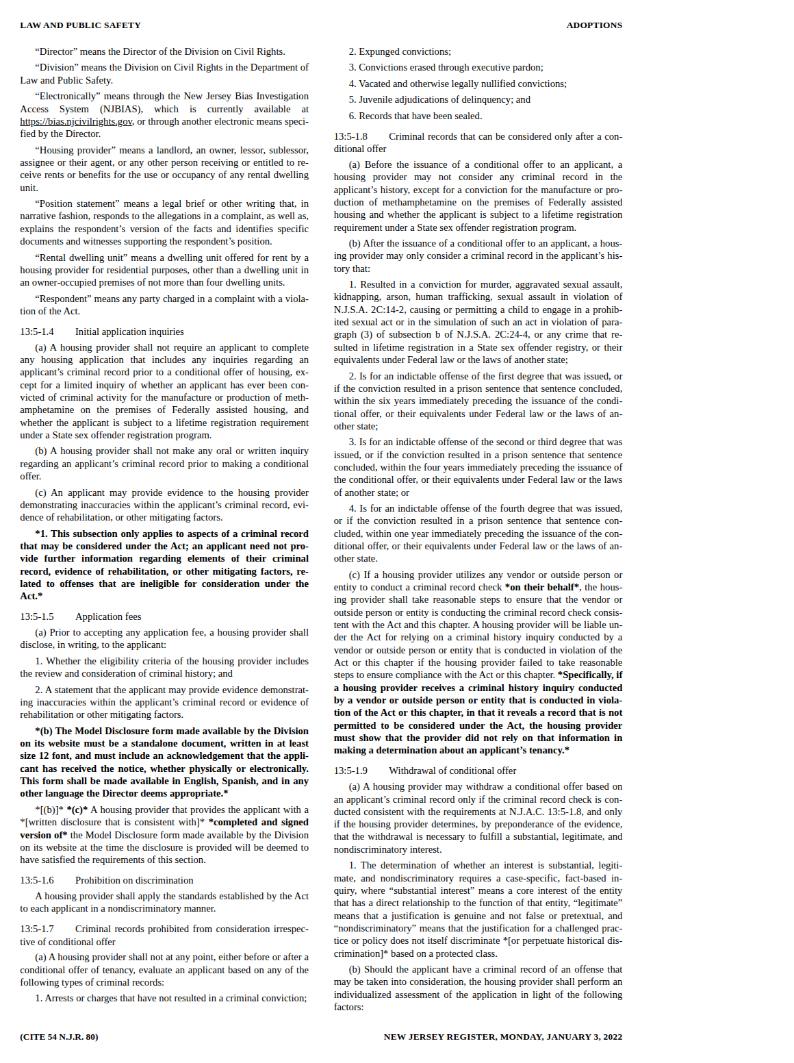LAW AND PUBLIC SAFETY ADOPTIONS
“Director” means the Director of the Division on Civil Rights.
“Division” means the Division on Civil Rights in the Department of Law and Public Safety.
“Electronically” means through the New Jersey Bias Investigation Access System (NJBIAS), which is currently available at https://bias.njcivilrights.gov, or through another electronic means specified by the Director.
“Housing provider” means a landlord, an owner, lessor, sublessor, assignee or their agent, or any other person receiving or entitled to receive rents or benefits for the use or occupancy of any rental dwelling unit.
“Position statement” means a legal brief or other writing that, in narrative fashion, responds to the allegations in a complaint, as well as, explains the respondent’s version of the facts and identifies specific documents and witnesses supporting the respondent’s position.
“Rental dwelling unit” means a dwelling unit offered for rent by a housing provider for residential purposes, other than a dwelling unit in an owner-occupied premises of not more than four dwelling units.
“Respondent” means any party charged in a complaint with a violation of the Act.
13:5-1.4 Initial application inquiries
(a) A housing provider shall not require an applicant to complete any housing application that includes any inquiries regarding an applicant’s criminal record prior to a conditional offer of housing, except for a limited inquiry of whether an applicant has ever been convicted of criminal activity for the manufacture or production of methamphetamine on the premises of Federally assisted housing, and whether the applicant is subject to a lifetime registration requirement under a State sex offender registration program.
(b) A housing provider shall not make any oral or written inquiry regarding an applicant’s criminal record prior to making a conditional offer.
(c) An applicant may provide evidence to the housing provider demonstrating inaccuracies within the applicant’s criminal record, evidence of rehabilitation, or other mitigating factors.
*1. This subsection only applies to aspects of a criminal record that may be considered under the Act; an applicant need not provide further information regarding elements of their criminal record, evidence of rehabilitation, or other mitigating factors, related to offenses that are ineligible for consideration under the Act.*
13:5-1.5 Application fees
(a) Prior to accepting any application fee, a housing provider shall disclose, in writing, to the applicant:
1. Whether the eligibility criteria of the housing provider includes the review and consideration of criminal history; and
2. A statement that the applicant may provide evidence demonstrating inaccuracies within the applicant’s criminal record or evidence of rehabilitation or other mitigating factors.
*(b) The Model Disclosure form made available by the Division on its website must be a standalone document, written in at least size 12 font, and must include an acknowledgement that the applicant has received the notice, whether physically or electronically. This form shall be made available in English, Spanish, and in any other language the Director deems appropriate.*
*[(b)]* *(c)* A housing provider that provides the applicant with a *[written disclosure that is consistent with]* *completed and signed version of* the Model Disclosure form made available by the Division on its website at the time the disclosure is provided will be deemed to have satisfied the requirements of this section.
13:5-1.6 Prohibition on discrimination
A housing provider shall apply the standards established by the Act to each applicant in a nondiscriminatory manner.
13:5-1.7 Criminal records prohibited from consideration irrespective of conditional offer
(a) A housing provider shall not at any point, either before or after a conditional offer of tenancy, evaluate an applicant based on any of the following types of criminal records:
1. Arrests or charges that have not resulted in a criminal conviction;
2. Expunged convictions;
3. Convictions erased through executive pardon;
4. Vacated and otherwise legally nullified convictions;
5. Juvenile adjudications of delinquency; and
6. Records that have been sealed.
13:5-1.8 Criminal records that can be considered only after a conditional offer
(a) Before the issuance of a conditional offer to an applicant, a housing provider may not consider any criminal record in the applicant’s history, except for a conviction for the manufacture or production of methamphetamine on the premises of Federally assisted housing and whether the applicant is subject to a lifetime registration requirement under a State sex offender registration program.
(b) After the issuance of a conditional offer to an applicant, a housing provider may only consider a criminal record in the applicant’s history that:
1. Resulted in a conviction for murder, aggravated sexual assault, kidnapping, arson, human trafficking, sexual assault in violation of N.J.S.A. 2C:14-2, causing or permitting a child to engage in a prohibited sexual act or in the simulation of such an act in violation of paragraph (3) of subsection b of N.J.S.A. 2C:24-4, or any crime that resulted in lifetime registration in a State sex offender registry, or their equivalents under Federal law or the laws of another state;
2. Is for an indictable offense of the first degree that was issued, or if the conviction resulted in a prison sentence that sentence concluded, within the six years immediately preceding the issuance of the conditional offer, or their equivalents under Federal law or the laws of another state;
3. Is for an indictable offense of the second or third degree that was issued, or if the conviction resulted in a prison sentence that sentence concluded, within the four years immediately preceding the issuance of the conditional offer, or their equivalents under Federal law or the laws of another state; or
4. Is for an indictable offense of the fourth degree that was issued, or if the conviction resulted in a prison sentence that sentence concluded, within one year immediately preceding the issuance of the conditional offer, or their equivalents under Federal law or the laws of another state.
(c) If a housing provider utilizes any vendor or outside person or entity to conduct a criminal record check *on their behalf*, the housing provider shall take reasonable steps to ensure that the vendor or outside person or entity is conducting the criminal record check consistent with the Act and this chapter. A housing provider will be liable under the Act for relying on a criminal history inquiry conducted by a vendor or outside person or entity that is conducted in violation of the Act or this chapter if the housing provider failed to take reasonable steps to ensure compliance with the Act or this chapter. *Specifically, if a housing provider receives a criminal history inquiry conducted by a vendor or outside person or entity that is conducted in violation of the Act or this chapter, in that it reveals a record that is not permitted to be considered under the Act, the housing provider must show that the provider did not rely on that information in making a determination about an applicant’s tenancy.*
13:5-1.9 Withdrawal of conditional offer
(a) A housing provider may withdraw a conditional offer based on an applicant’s criminal record only if the criminal record check is conducted consistent with the requirements at N.J.A.C. 13:5-1.8, and only if the housing provider determines, by preponderance of the evidence, that the withdrawal is necessary to fulfill a substantial, legitimate, and nondiscriminatory interest.
1. The determination of whether an interest is substantial, legitimate, and nondiscriminatory requires a case-specific, fact-based inquiry, where “substantial interest” means a core interest of the entity that has a direct relationship to the function of that entity, “legitimate” means that a justification is genuine and not false or pretextual, and “nondiscriminatory” means that the justification for a challenged practice or policy does not itself discriminate *[or perpetuate historical discrimination]* based on a protected class.
(b) Should the applicant have a criminal record of an offense that may be taken into consideration, the housing provider shall perform an individualized assessment of the application in light of the following factors:
(CITE 54 N.J.R. 80) NEW JERSEY REGISTER, MONDAY, JANUARY 3, 2022